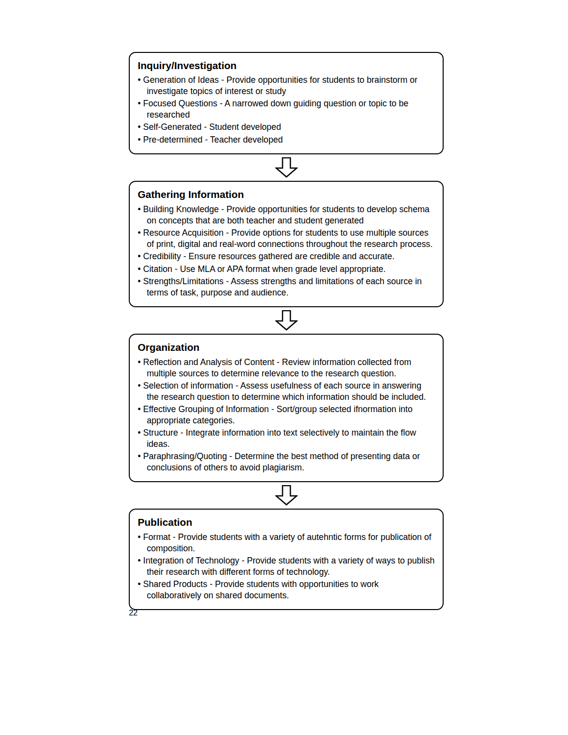Inquiry/Investigation
Generation of Ideas - Provide opportunities for students to brainstorm or investigate topics of interest or study
Focused Questions - A narrowed down guiding question or topic to be researched
Self-Generated - Student developed
Pre-determined - Teacher developed
Gathering Information
Building Knowledge - Provide opportunities for students to develop schema on concepts that are both teacher and student generated
Resource Acquisition - Provide options for students to use multiple sources of print, digital and real-word connections throughout the research process.
Credibility - Ensure resources gathered are credible and accurate.
Citation - Use MLA or APA format when grade level appropriate.
Strengths/Limitations - Assess strengths and limitations of each source in terms of task, purpose and audience.
Organization
Reflection and Analysis of Content - Review information collected from multiple sources to determine relevance to the research question.
Selection of information - Assess usefulness of each source in answering the research question to determine which information should be included.
Effective Grouping of Information - Sort/group selected ifnormation into appropriate categories.
Structure - Integrate information into text selectively to maintain the flow ideas.
Paraphrasing/Quoting - Determine the best method of presenting data or conclusions of others to avoid plagiarism.
Publication
Format - Provide students with a variety of autehntic forms for publication of composition.
Integration of Technology - Provide students with a variety of ways to publish their research with different forms of technology.
Shared Products - Provide students with opportunities to work collaboratively on shared documents.
22